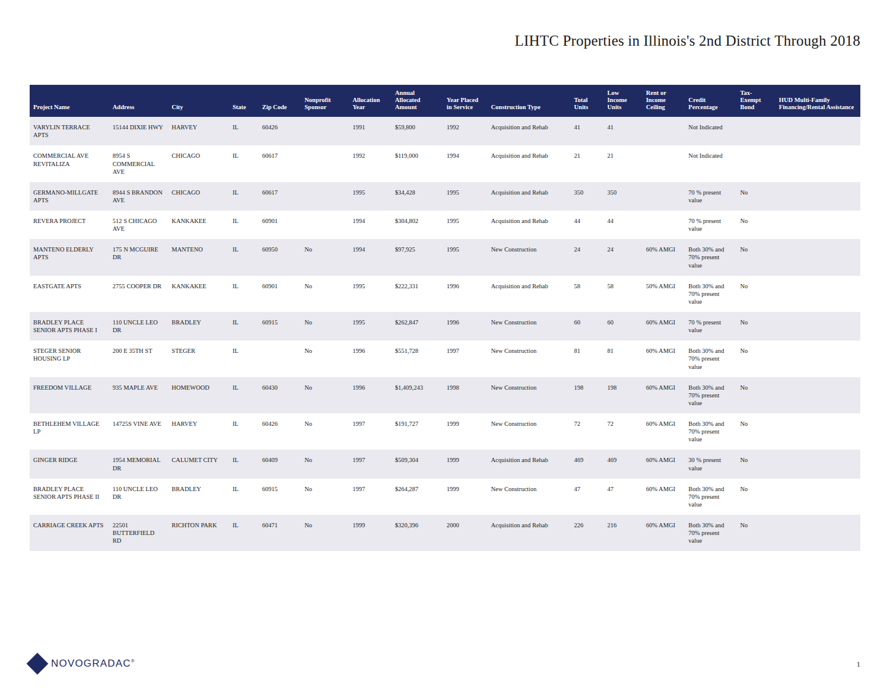LIHTC Properties in Illinois's 2nd District Through 2018
| Project Name | Address | City | State | Zip Code | Nonprofit Sponsor | Allocation Year | Annual Allocated Amount | Year Placed in Service | Construction Type | Total Units | Low Income Units | Rent or Income Ceiling | Credit Percentage | Tax-Exempt Bond | HUD Multi-Family Financing/Rental Assistance |
| --- | --- | --- | --- | --- | --- | --- | --- | --- | --- | --- | --- | --- | --- | --- | --- |
| VARYLIN TERRACE APTS | 15144 DIXIE HWY | HARVEY | IL | 60426 | | 1991 | $59,800 | 1992 | Acquisition and Rehab | 41 | 41 | | Not Indicated | | |
| COMMERCIAL AVE REVITALIZA | 8954 S COMMERCIAL AVE | CHICAGO | IL | 60617 | | 1992 | $119,000 | 1994 | Acquisition and Rehab | 21 | 21 | | Not Indicated | | |
| GERMANO-MILLGATE APTS | 8944 S BRANDON AVE | CHICAGO | IL | 60617 | | 1995 | $34,428 | 1995 | Acquisition and Rehab | 350 | 350 | | 70 % present value | No | |
| REVERA PROJECT | 512 S CHICAGO AVE | KANKAKEE | IL | 60901 | | 1994 | $304,802 | 1995 | Acquisition and Rehab | 44 | 44 | | 70 % present value | No | |
| MANTENO ELDERLY APTS | 175 N MCGUIRE DR | MANTENO | IL | 60950 | No | 1994 | $97,925 | 1995 | New Construction | 24 | 24 | 60% AMGI | Both 30% and 70% present value | No | |
| EASTGATE APTS | 2755 COOPER DR | KANKAKEE | IL | 60901 | No | 1995 | $222,331 | 1996 | Acquisition and Rehab | 58 | 58 | 50% AMGI | Both 30% and 70% present value | No | |
| BRADLEY PLACE SENIOR APTS PHASE I | 110 UNCLE LEO DR | BRADLEY | IL | 60915 | No | 1995 | $262,847 | 1996 | New Construction | 60 | 60 | 60% AMGI | 70 % present value | No | |
| STEGER SENIOR HOUSING LP | 200 E 35TH ST | STEGER | IL | | No | 1996 | $551,728 | 1997 | New Construction | 81 | 81 | 60% AMGI | Both 30% and 70% present value | No | |
| FREEDOM VILLAGE | 935 MAPLE AVE | HOMEWOOD | IL | 60430 | No | 1996 | $1,409,243 | 1998 | New Construction | 198 | 198 | 60% AMGI | Both 30% and 70% present value | No | |
| BETHLEHEM VILLAGE LP | 14725S VINE AVE | HARVEY | IL | 60426 | No | 1997 | $191,727 | 1999 | New Construction | 72 | 72 | 60% AMGI | Both 30% and 70% present value | No | |
| GINGER RIDGE | 1954 MEMORIAL DR | CALUMET CITY | IL | 60409 | No | 1997 | $509,304 | 1999 | Acquisition and Rehab | 469 | 469 | 60% AMGI | 30 % present value | No | |
| BRADLEY PLACE SENIOR APTS PHASE II | 110 UNCLE LEO DR | BRADLEY | IL | 60915 | No | 1997 | $264,287 | 1999 | New Construction | 47 | 47 | 60% AMGI | Both 30% and 70% present value | No | |
| CARRIAGE CREEK APTS | 22501 BUTTERFIELD RD | RICHTON PARK | IL | 60471 | No | 1999 | $320,396 | 2000 | Acquisition and Rehab | 226 | 216 | 60% AMGI | Both 30% and 70% present value | No | |
NOVOGRADAC®
1